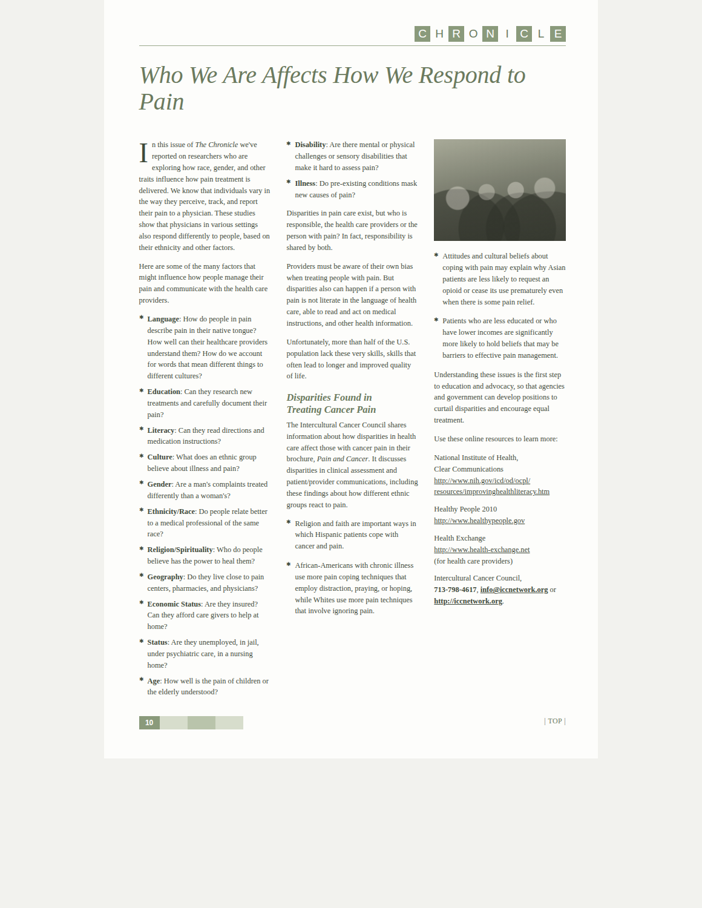CHRONICLE
Who We Are Affects How We Respond to Pain
In this issue of The Chronicle we've reported on researchers who are exploring how race, gender, and other traits influence how pain treatment is delivered. We know that individuals vary in the way they perceive, track, and report their pain to a physician. These studies show that physicians in various settings also respond differently to people, based on their ethnicity and other factors.
Here are some of the many factors that might influence how people manage their pain and communicate with the health care providers.
Language: How do people in pain describe pain in their native tongue? How well can their healthcare providers understand them? How do we account for words that mean different things to different cultures?
Education: Can they research new treatments and carefully document their pain?
Literacy: Can they read directions and medication instructions?
Culture: What does an ethnic group believe about illness and pain?
Gender: Are a man's complaints treated differently than a woman's?
Ethnicity/Race: Do people relate better to a medical professional of the same race?
Religion/Spirituality: Who do people believe has the power to heal them?
Geography: Do they live close to pain centers, pharmacies, and physicians?
Economic Status: Are they insured? Can they afford care givers to help at home?
Status: Are they unemployed, in jail, under psychiatric care, in a nursing home?
Age: How well is the pain of children or the elderly understood?
Disability: Are there mental or physical challenges or sensory disabilities that make it hard to assess pain?
Illness: Do pre-existing conditions mask new causes of pain?
Disparities in pain care exist, but who is responsible, the health care providers or the person with pain? In fact, responsibility is shared by both.
Providers must be aware of their own bias when treating people with pain. But disparities also can happen if a person with pain is not literate in the language of health care, able to read and act on medical instructions, and other health information.
Unfortunately, more than half of the U.S. population lack these very skills, skills that often lead to longer and improved quality of life.
Disparities Found in
Treating Cancer Pain
The Intercultural Cancer Council shares information about how disparities in health care affect those with cancer pain in their brochure, Pain and Cancer. It discusses disparities in clinical assessment and patient/provider communications, including these findings about how different ethnic groups react to pain.
Religion and faith are important ways in which Hispanic patients cope with cancer and pain.
African-Americans with chronic illness use more pain coping techniques that employ distraction, praying, or hoping, while Whites use more pain techniques that involve ignoring pain.
Attitudes and cultural beliefs about coping with pain may explain why Asian patients are less likely to request an opioid or cease its use prematurely even when there is some pain relief.
Patients who are less educated or who have lower incomes are significantly more likely to hold beliefs that may be barriers to effective pain management.
Understanding these issues is the first step to education and advocacy, so that agencies and government can develop positions to curtail disparities and encourage equal treatment.
Use these online resources to learn more:
National Institute of Health,
Clear Communications
http://www.nih.gov/icd/od/ocpl/
resources/improvinghealthliteracy.htm
Healthy People 2010
http://www.healthypeople.gov
Health Exchange
http://www.health-exchange.net
(for health care providers)
Intercultural Cancer Council,
713-798-4617, info@iccnetwork.org or
http://iccnetwork.org.
10
| TOP |